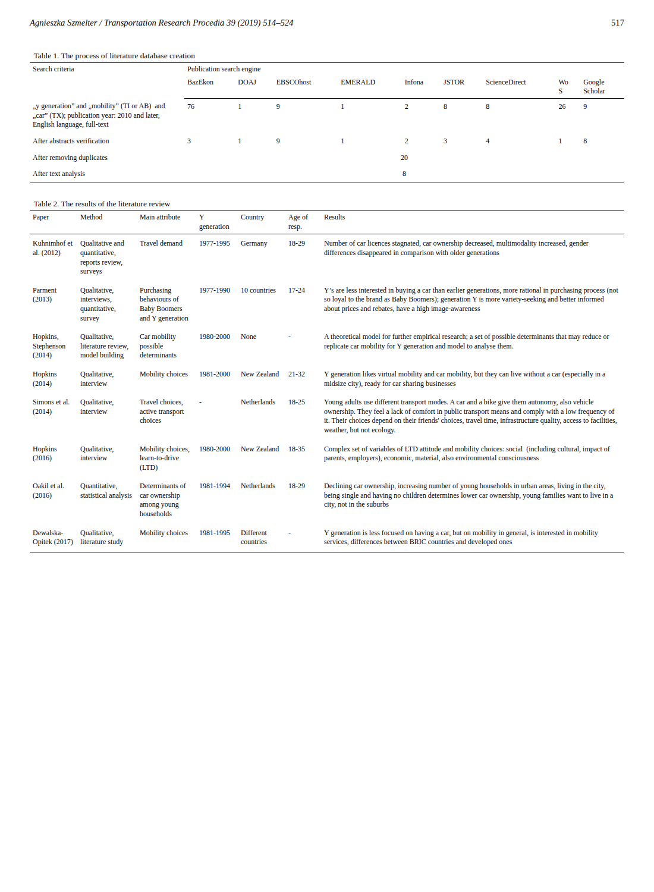Agnieszka Szmelter / Transportation Research Procedia 39 (2019) 514–524 517
Table 1. The process of literature database creation
| Search criteria | Publication search engine |
| --- | --- |
| BazEkon | DOAJ | EBSCOhost | EMERALD | Infona | JSTOR | ScienceDirect | Wo S | Google Scholar |
| „y generation” and „mobility” (TI or AB) and „car” (TX); publication year: 2010 and later, English language, full-text | 76 | 1 | 9 | 1 | 2 | 8 | 8 | 26 | 9 |
| After abstracts verification | 3 | 1 | 9 | 1 | 2 | 3 | 4 | 1 | 8 |
| After removing duplicates | 20 |
| After text analysis | 8 |
Table 2. The results of the literature review
| Paper | Method | Main attribute | Y generation | Country | Age of resp. | Results |
| --- | --- | --- | --- | --- | --- | --- |
| Kuhnimhof et al. (2012) | Qualitative and quantitative, reports review, surveys | Travel demand | 1977-1995 | Germany | 18-29 | Number of car licences stagnated, car ownership decreased, multimodality increased, gender differences disappeared in comparison with older generations |
| Parment (2013) | Qualitative, interviews, quantitative, survey | Purchasing behaviours of Baby Boomers and Y generation | 1977-1990 | 10 countries | 17-24 | Y’s are less interested in buying a car than earlier generations, more rational in purchasing process (not so loyal to the brand as Baby Boomers); generation Y is more variety-seeking and better informed about prices and rebates, have a high image-awareness |
| Hopkins, Stephenson (2014) | Qualitative, literature review, model building | Car mobility possible determinants | 1980-2000 | None | - | A theoretical model for further empirical research; a set of possible determinants that may reduce or replicate car mobility for Y generation and model to analyse them. |
| Hopkins (2014) | Qualitative, interview | Mobility choices | 1981-2000 | New Zealand | 21-32 | Y generation likes virtual mobility and car mobility, but they can live without a car (especially in a midsize city), ready for car sharing businesses |
| Simons et al. (2014) | Qualitative, interview | Travel choices, active transport choices | - | Netherlands | 18-25 | Young adults use different transport modes. A car and a bike give them autonomy, also vehicle ownership. They feel a lack of comfort in public transport means and comply with a low frequency of it. Their choices depend on their friends' choices, travel time, infrastructure quality, access to facilities, weather, but not ecology. |
| Hopkins (2016) | Qualitative, interview | Mobility choices, learn-to-drive (LTD) | 1980-2000 | New Zealand | 18-35 | Complex set of variables of LTD attitude and mobility choices: social (including cultural, impact of parents, employers), economic, material, also environmental consciousness |
| Oakil et al. (2016) | Quantitative, statistical analysis | Determinants of car ownership among young households | 1981-1994 | Netherlands | 18-29 | Declining car ownership, increasing number of young households in urban areas, living in the city, being single and having no children determines lower car ownership, young families want to live in a city, not in the suburbs |
| Dewalska-Opitek (2017) | Qualitative, literature study | Mobility choices | 1981-1995 | Different countries | - | Y generation is less focused on having a car, but on mobility in general, is interested in mobility services, differences between BRIC countries and developed ones |